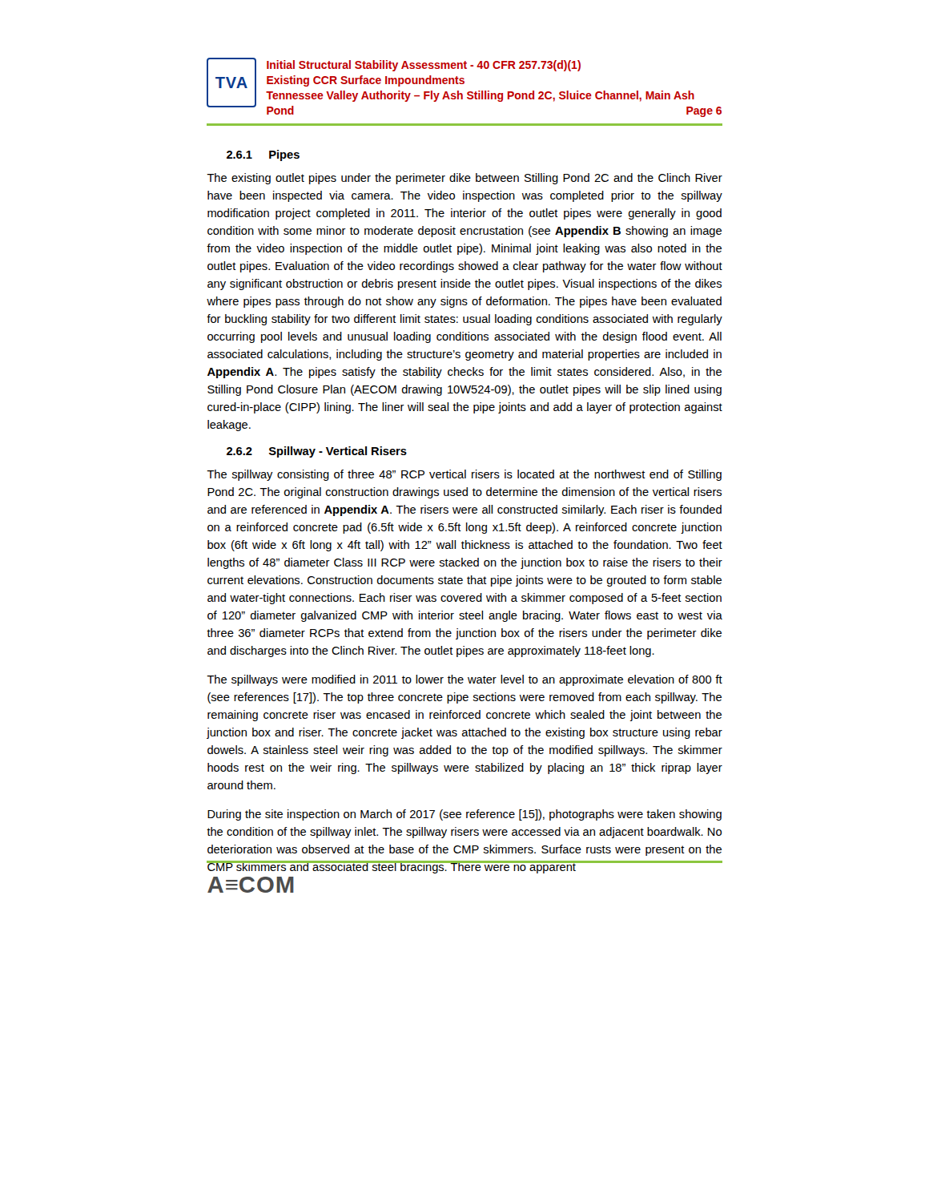TVA
Initial Structural Stability Assessment - 40 CFR 257.73(d)(1) Existing CCR Surface Impoundments Tennessee Valley Authority – Fly Ash Stilling Pond 2C, Sluice Channel, Main Ash Pond Page 6
2.6.1 Pipes
The existing outlet pipes under the perimeter dike between Stilling Pond 2C and the Clinch River have been inspected via camera. The video inspection was completed prior to the spillway modification project completed in 2011. The interior of the outlet pipes were generally in good condition with some minor to moderate deposit encrustation (see Appendix B showing an image from the video inspection of the middle outlet pipe). Minimal joint leaking was also noted in the outlet pipes. Evaluation of the video recordings showed a clear pathway for the water flow without any significant obstruction or debris present inside the outlet pipes. Visual inspections of the dikes where pipes pass through do not show any signs of deformation. The pipes have been evaluated for buckling stability for two different limit states: usual loading conditions associated with regularly occurring pool levels and unusual loading conditions associated with the design flood event. All associated calculations, including the structure’s geometry and material properties are included in Appendix A. The pipes satisfy the stability checks for the limit states considered. Also, in the Stilling Pond Closure Plan (AECOM drawing 10W524-09), the outlet pipes will be slip lined using cured-in-place (CIPP) lining. The liner will seal the pipe joints and add a layer of protection against leakage.
2.6.2 Spillway - Vertical Risers
The spillway consisting of three 48” RCP vertical risers is located at the northwest end of Stilling Pond 2C. The original construction drawings used to determine the dimension of the vertical risers and are referenced in Appendix A. The risers were all constructed similarly. Each riser is founded on a reinforced concrete pad (6.5ft wide x 6.5ft long x1.5ft deep). A reinforced concrete junction box (6ft wide x 6ft long x 4ft tall) with 12” wall thickness is attached to the foundation. Two feet lengths of 48” diameter Class III RCP were stacked on the junction box to raise the risers to their current elevations. Construction documents state that pipe joints were to be grouted to form stable and water-tight connections. Each riser was covered with a skimmer composed of a 5-feet section of 120” diameter galvanized CMP with interior steel angle bracing. Water flows east to west via three 36” diameter RCPs that extend from the junction box of the risers under the perimeter dike and discharges into the Clinch River. The outlet pipes are approximately 118-feet long.
The spillways were modified in 2011 to lower the water level to an approximate elevation of 800 ft (see references [17]). The top three concrete pipe sections were removed from each spillway. The remaining concrete riser was encased in reinforced concrete which sealed the joint between the junction box and riser. The concrete jacket was attached to the existing box structure using rebar dowels. A stainless steel weir ring was added to the top of the modified spillways. The skimmer hoods rest on the weir ring. The spillways were stabilized by placing an 18” thick riprap layer around them.
During the site inspection on March of 2017 (see reference [15]), photographs were taken showing the condition of the spillway inlet. The spillway risers were accessed via an adjacent boardwalk. No deterioration was observed at the base of the CMP skimmers. Surface rusts were present on the CMP skimmers and associated steel bracings. There were no apparent
A≡COM